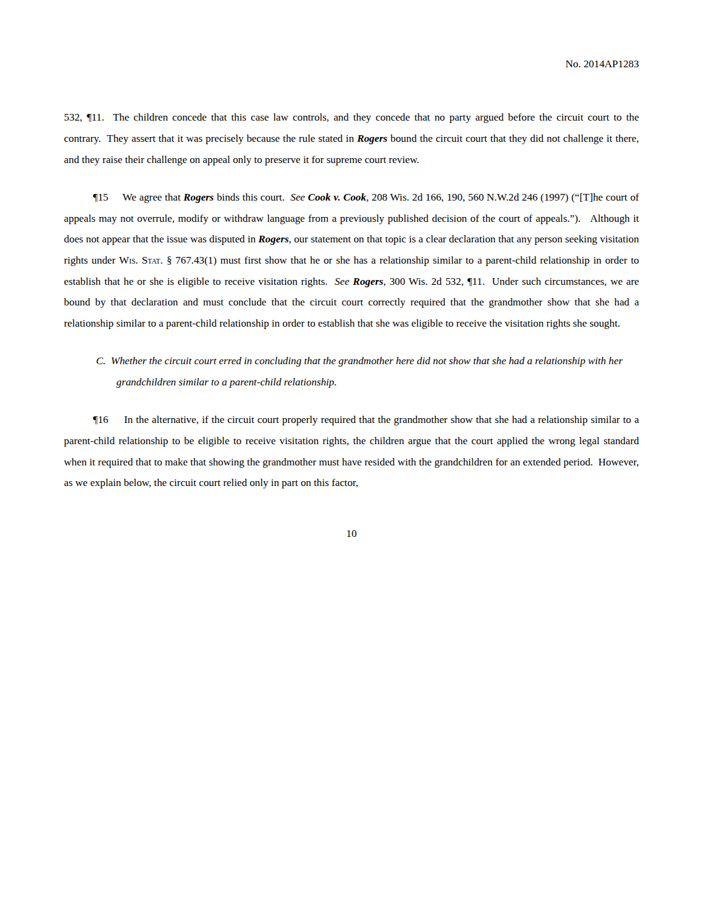No. 2014AP1283
532, ¶11. The children concede that this case law controls, and they concede that no party argued before the circuit court to the contrary. They assert that it was precisely because the rule stated in Rogers bound the circuit court that they did not challenge it there, and they raise their challenge on appeal only to preserve it for supreme court review.
¶15 We agree that Rogers binds this court. See Cook v. Cook, 208 Wis. 2d 166, 190, 560 N.W.2d 246 (1997) (“[T]he court of appeals may not overrule, modify or withdraw language from a previously published decision of the court of appeals.”). Although it does not appear that the issue was disputed in Rogers, our statement on that topic is a clear declaration that any person seeking visitation rights under Wis. Stat. § 767.43(1) must first show that he or she has a relationship similar to a parent-child relationship in order to establish that he or she is eligible to receive visitation rights. See Rogers, 300 Wis. 2d 532, ¶11. Under such circumstances, we are bound by that declaration and must conclude that the circuit court correctly required that the grandmother show that she had a relationship similar to a parent-child relationship in order to establish that she was eligible to receive the visitation rights she sought.
C. Whether the circuit court erred in concluding that the grandmother here did not show that she had a relationship with her grandchildren similar to a parent-child relationship.
¶16 In the alternative, if the circuit court properly required that the grandmother show that she had a relationship similar to a parent-child relationship to be eligible to receive visitation rights, the children argue that the court applied the wrong legal standard when it required that to make that showing the grandmother must have resided with the grandchildren for an extended period. However, as we explain below, the circuit court relied only in part on this factor,
10